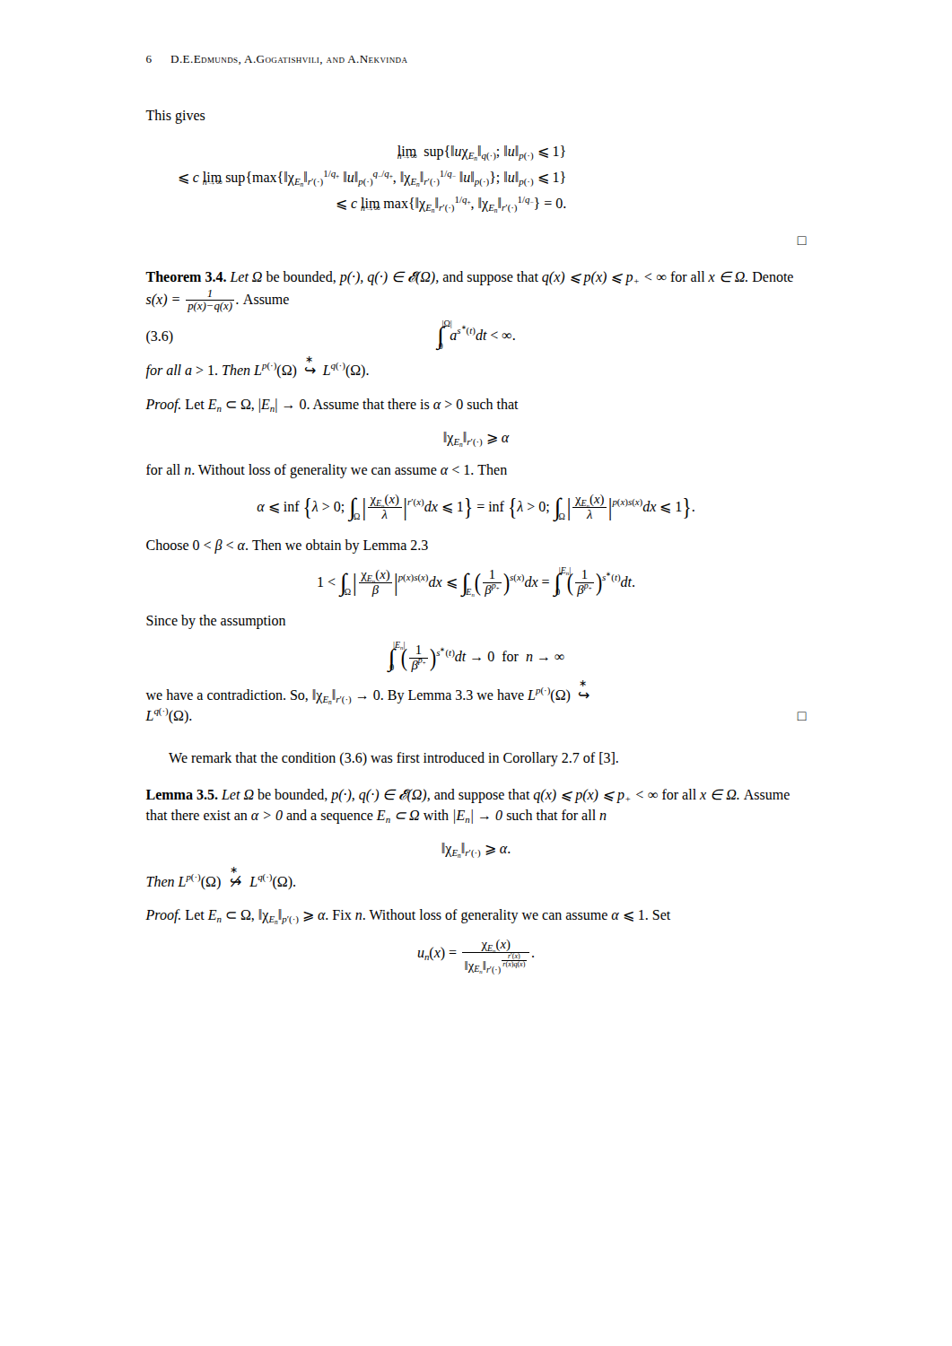6 D.E.Edmunds, A.Gogatishvili, and A.Nekvinda
This gives
lim n→∞ sup{‖uχEn‖q(·); ‖u‖p(·) ⩽ 1}
⩽ c lim n→∞sup{max{‖χEn‖r′(·)1/q+ ‖u‖p(·)q−/q+, ‖χEn‖r′(·)1/q− ‖u‖p(·)}; ‖u‖p(·) ⩽ 1}
⩽ c lim n→∞max{‖χEn‖r′(·)1/q+, ‖χEn‖r′(·)1/q−} = 0.
□
Theorem 3.4. Let Ω be bounded, p(·), q(·) ∈ 𝓔(Ω), and suppose that q(x) ⩽ p(x) ⩽ p+ < ∞ for all x ∈ Ω. Denote s(x) = 1 p(x)−q(x). Assume
(3.6) |Ω|∫0 as∗(t)dt < ∞.
for all a > 1. Then Lp(·)(Ω) ∗↪ Lq(·)(Ω).
Proof. Let En ⊂ Ω, |En| → 0. Assume that there is α > 0 such that
‖χEn‖r′(·) ⩾ α
for all n. Without loss of generality we can assume α < 1. Then
α ⩽ inf {λ > 0; ∫Ω |χEn(x) λ|r′(x)dx ⩽ 1} = inf {λ > 0; ∫Ω |χEn(x) λ|p(x)s(x)dx ⩽ 1}.
Choose 0 < β < α. Then we obtain by Lemma 2.3
1 < ∫Ω |χEn(x) β|p(x)s(x)dx ⩽ ∫En (1 βp+)s(x)dx = |En|∫0 (1 βp+)s∗(t)dt.
Since by the assumption
|En|∫0 (1 βp+)s∗(t)dt → 0 for n → ∞
we have a contradiction. So, ‖χEn‖r′(·) → 0. By Lemma 3.3 we have Lp(·)(Ω) ∗↪
Lq(·)(Ω). □
We remark that the condition (3.6) was first introduced in Corollary 2.7 of [3].
Lemma 3.5. Let Ω be bounded, p(·), q(·) ∈ 𝓔(Ω), and suppose that q(x) ⩽ p(x) ⩽ p+ < ∞ for all x ∈ Ω. Assume that there exist an α > 0 and a sequence En ⊂ Ω with |En| → 0 such that for all n
‖χEn‖r′(·) ⩾ α.
Then Lp(·)(Ω) ∗↪̸ Lq(·)(Ω).
Proof. Let En ⊂ Ω, ‖χEn‖p′(·) ⩾ α. Fix n. Without loss of generality we can assume α ⩽ 1. Set
un(x) = χEn(x) ‖χEn‖r′(·)r′(x) r(x)q(x) .